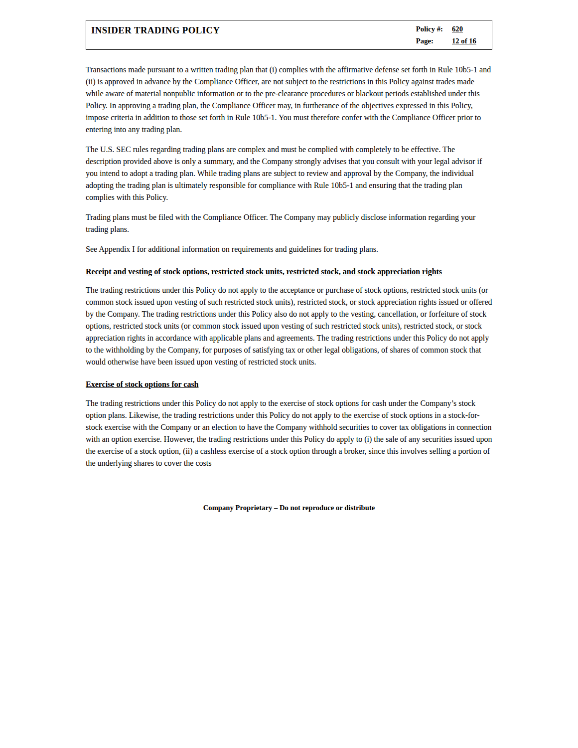INSIDER TRADING POLICY
Policy #:
620
Page:
12 of 16
Transactions made pursuant to a written trading plan that (i) complies with the affirmative defense set forth in Rule 10b5-1 and (ii) is approved in advance by the Compliance Officer, are not subject to the restrictions in this Policy against trades made while aware of material nonpublic information or to the pre-clearance procedures or blackout periods established under this Policy. In approving a trading plan, the Compliance Officer may, in furtherance of the objectives expressed in this Policy, impose criteria in addition to those set forth in Rule 10b5-1. You must therefore confer with the Compliance Officer prior to entering into any trading plan.
The U.S. SEC rules regarding trading plans are complex and must be complied with completely to be effective. The description provided above is only a summary, and the Company strongly advises that you consult with your legal advisor if you intend to adopt a trading plan. While trading plans are subject to review and approval by the Company, the individual adopting the trading plan is ultimately responsible for compliance with Rule 10b5-1 and ensuring that the trading plan complies with this Policy.
Trading plans must be filed with the Compliance Officer. The Company may publicly disclose information regarding your trading plans.
See Appendix I for additional information on requirements and guidelines for trading plans.
Receipt and vesting of stock options, restricted stock units, restricted stock, and stock appreciation rights
The trading restrictions under this Policy do not apply to the acceptance or purchase of stock options, restricted stock units (or common stock issued upon vesting of such restricted stock units), restricted stock, or stock appreciation rights issued or offered by the Company. The trading restrictions under this Policy also do not apply to the vesting, cancellation, or forfeiture of stock options, restricted stock units (or common stock issued upon vesting of such restricted stock units), restricted stock, or stock appreciation rights in accordance with applicable plans and agreements. The trading restrictions under this Policy do not apply to the withholding by the Company, for purposes of satisfying tax or other legal obligations, of shares of common stock that would otherwise have been issued upon vesting of restricted stock units.
Exercise of stock options for cash
The trading restrictions under this Policy do not apply to the exercise of stock options for cash under the Company’s stock option plans. Likewise, the trading restrictions under this Policy do not apply to the exercise of stock options in a stock-for-stock exercise with the Company or an election to have the Company withhold securities to cover tax obligations in connection with an option exercise. However, the trading restrictions under this Policy do apply to (i) the sale of any securities issued upon the exercise of a stock option, (ii) a cashless exercise of a stock option through a broker, since this involves selling a portion of the underlying shares to cover the costs
Company Proprietary – Do not reproduce or distribute